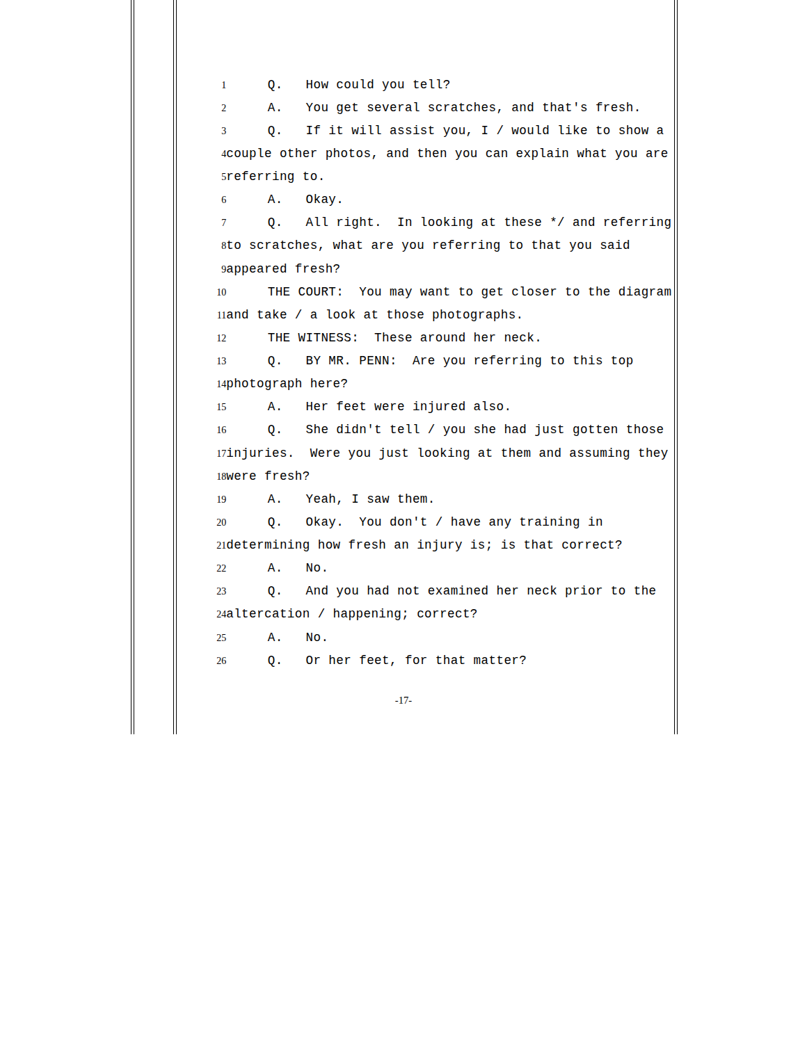| 1 | Q. How could you tell? |
| 2 | A. You get several scratches, and that's fresh. |
| 3 | Q. If it will assist you, I / would like to show a |
| 4 | couple other photos, and then you can explain what you are |
| 5 | referring to. |
| 6 | A. Okay. |
| 7 | Q. All right. In looking at these */ and referring |
| 8 | to scratches, what are you referring to that you said |
| 9 | appeared fresh? |
| 10 | THE COURT: You may want to get closer to the diagram |
| 11 | and take / a look at those photographs. |
| 12 | THE WITNESS: These around her neck. |
| 13 | Q. BY MR. PENN: Are you referring to this top |
| 14 | photograph here? |
| 15 | A. Her feet were injured also. |
| 16 | Q. She didn't tell / you she had just gotten those |
| 17 | injuries. Were you just looking at them and assuming they |
| 18 | were fresh? |
| 19 | A. Yeah, I saw them. |
| 20 | Q. Okay. You don't / have any training in |
| 21 | determining how fresh an injury is; is that correct? |
| 22 | A. No. |
| 23 | Q. And you had not examined her neck prior to the |
| 24 | altercation / happening; correct? |
| 25 | A. No. |
| 26 | Q. Or her feet, for that matter? |
-17-